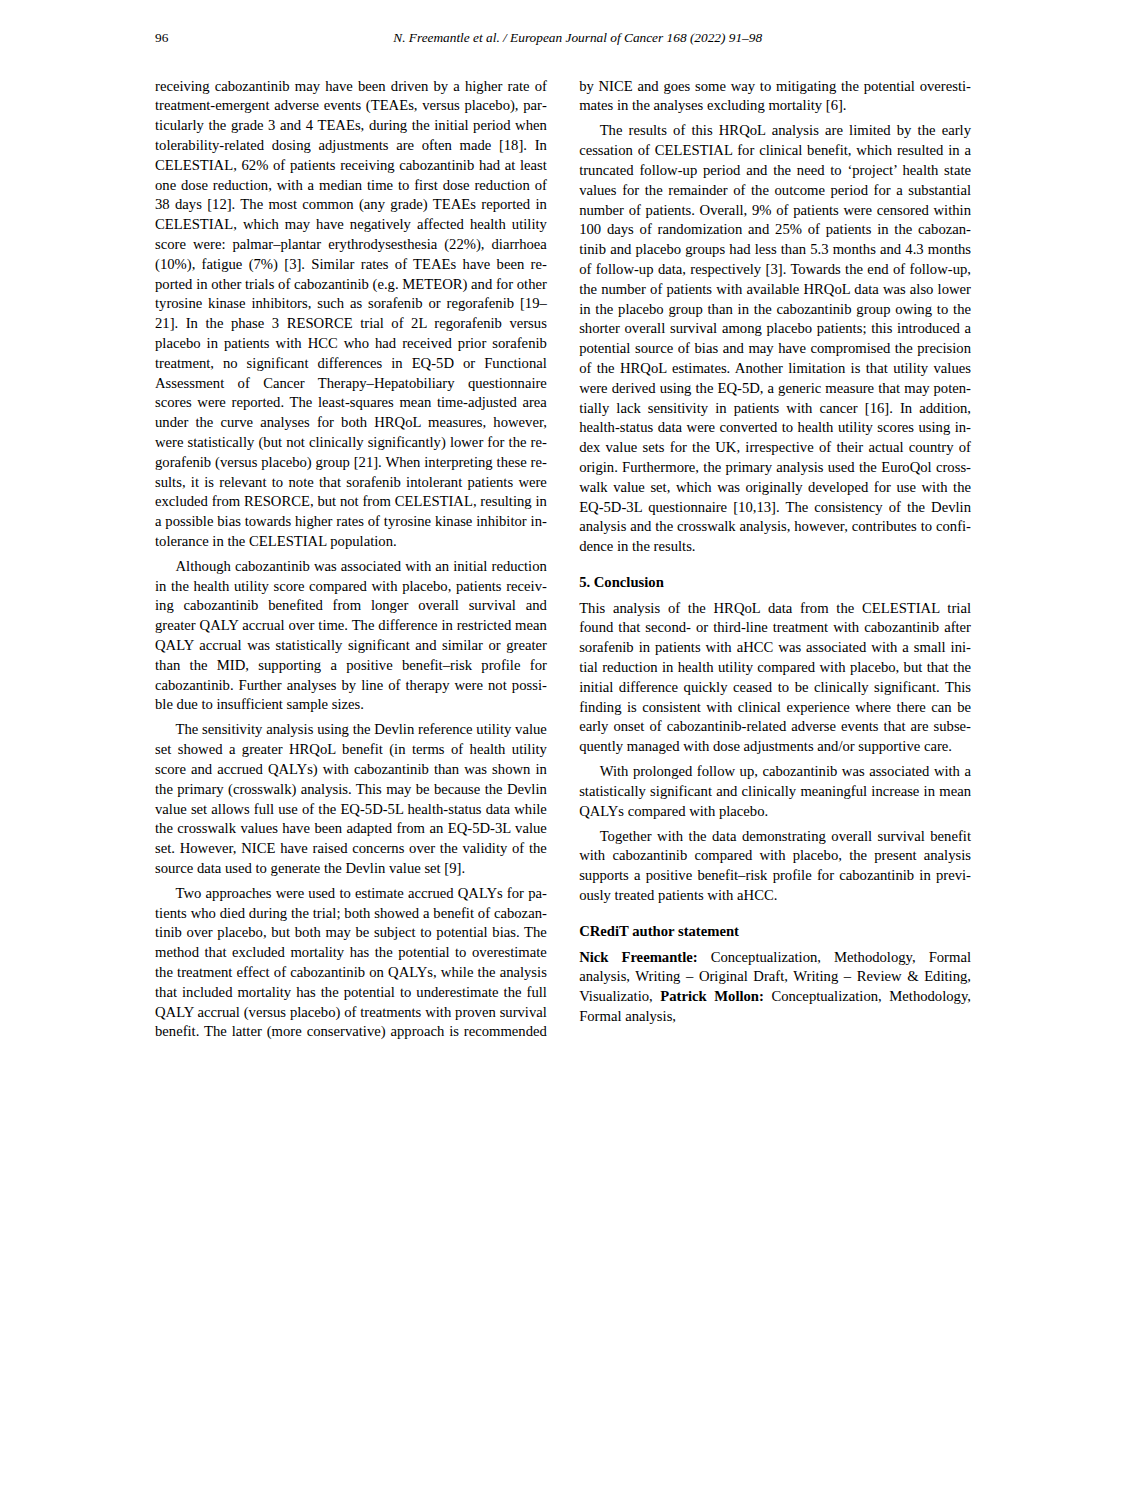96 N. Freemantle et al. / European Journal of Cancer 168 (2022) 91–98
receiving cabozantinib may have been driven by a higher rate of treatment-emergent adverse events (TEAEs, versus placebo), particularly the grade 3 and 4 TEAEs, during the initial period when tolerability-related dosing adjustments are often made [18]. In CELESTIAL, 62% of patients receiving cabozantinib had at least one dose reduction, with a median time to first dose reduction of 38 days [12]. The most common (any grade) TEAEs reported in CELESTIAL, which may have negatively affected health utility score were: palmar–plantar erythrodysesthesia (22%), diarrhoea (10%), fatigue (7%) [3]. Similar rates of TEAEs have been reported in other trials of cabozantinib (e.g. METEOR) and for other tyrosine kinase inhibitors, such as sorafenib or regorafenib [19–21]. In the phase 3 RESORCE trial of 2L regorafenib versus placebo in patients with HCC who had received prior sorafenib treatment, no significant differences in EQ-5D or Functional Assessment of Cancer Therapy–Hepatobiliary questionnaire scores were reported. The least-squares mean time-adjusted area under the curve analyses for both HRQoL measures, however, were statistically (but not clinically significantly) lower for the regorafenib (versus placebo) group [21]. When interpreting these results, it is relevant to note that sorafenib intolerant patients were excluded from RESORCE, but not from CELESTIAL, resulting in a possible bias towards higher rates of tyrosine kinase inhibitor intolerance in the CELESTIAL population.
Although cabozantinib was associated with an initial reduction in the health utility score compared with placebo, patients receiving cabozantinib benefited from longer overall survival and greater QALY accrual over time. The difference in restricted mean QALY accrual was statistically significant and similar or greater than the MID, supporting a positive benefit–risk profile for cabozantinib. Further analyses by line of therapy were not possible due to insufficient sample sizes.
The sensitivity analysis using the Devlin reference utility value set showed a greater HRQoL benefit (in terms of health utility score and accrued QALYs) with cabozantinib than was shown in the primary (crosswalk) analysis. This may be because the Devlin value set allows full use of the EQ-5D-5L health-status data while the crosswalk values have been adapted from an EQ-5D-3L value set. However, NICE have raised concerns over the validity of the source data used to generate the Devlin value set [9].
Two approaches were used to estimate accrued QALYs for patients who died during the trial; both showed a benefit of cabozantinib over placebo, but both may be subject to potential bias. The method that excluded mortality has the potential to overestimate the treatment effect of cabozantinib on QALYs, while the analysis that included mortality has the potential to underestimate the full QALY accrual (versus placebo) of treatments with proven survival benefit. The latter (more conservative) approach is recommended by NICE and goes some way to mitigating the potential overestimates in the analyses excluding mortality [6].
The results of this HRQoL analysis are limited by the early cessation of CELESTIAL for clinical benefit, which resulted in a truncated follow-up period and the need to ‘project’ health state values for the remainder of the outcome period for a substantial number of patients. Overall, 9% of patients were censored within 100 days of randomization and 25% of patients in the cabozantinib and placebo groups had less than 5.3 months and 4.3 months of follow-up data, respectively [3]. Towards the end of follow-up, the number of patients with available HRQoL data was also lower in the placebo group than in the cabozantinib group owing to the shorter overall survival among placebo patients; this introduced a potential source of bias and may have compromised the precision of the HRQoL estimates. Another limitation is that utility values were derived using the EQ-5D, a generic measure that may potentially lack sensitivity in patients with cancer [16]. In addition, health-status data were converted to health utility scores using index value sets for the UK, irrespective of their actual country of origin. Furthermore, the primary analysis used the EuroQol crosswalk value set, which was originally developed for use with the EQ-5D-3L questionnaire [10,13]. The consistency of the Devlin analysis and the crosswalk analysis, however, contributes to confidence in the results.
5. Conclusion
This analysis of the HRQoL data from the CELESTIAL trial found that second- or third-line treatment with cabozantinib after sorafenib in patients with aHCC was associated with a small initial reduction in health utility compared with placebo, but that the initial difference quickly ceased to be clinically significant. This finding is consistent with clinical experience where there can be early onset of cabozantinib-related adverse events that are subsequently managed with dose adjustments and/or supportive care.
With prolonged follow up, cabozantinib was associated with a statistically significant and clinically meaningful increase in mean QALYs compared with placebo.
Together with the data demonstrating overall survival benefit with cabozantinib compared with placebo, the present analysis supports a positive benefit–risk profile for cabozantinib in previously treated patients with aHCC.
CRediT author statement
Nick Freemantle: Conceptualization, Methodology, Formal analysis, Writing – Original Draft, Writing – Review & Editing, Visualizatio, Patrick Mollon: Conceptualization, Methodology, Formal analysis,